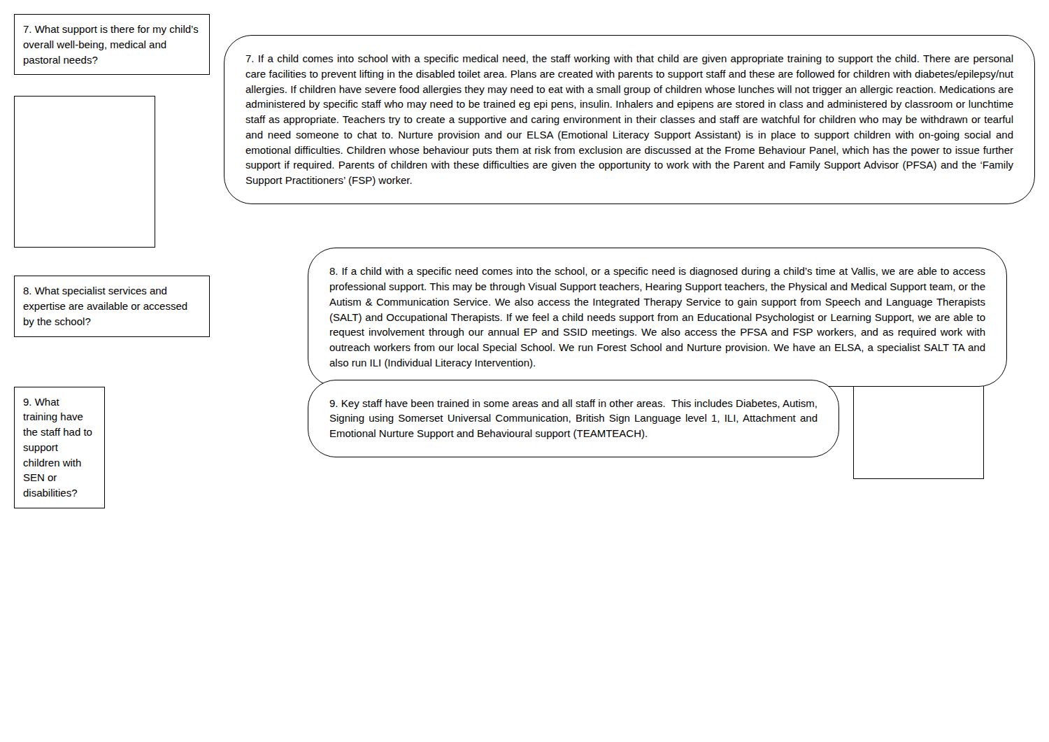7. What support is there for my child’s overall well-being, medical and pastoral needs?
7. If a child comes into school with a specific medical need, the staff working with that child are given appropriate training to support the child. There are personal care facilities to prevent lifting in the disabled toilet area. Plans are created with parents to support staff and these are followed for children with diabetes/epilepsy/nut allergies. If children have severe food allergies they may need to eat with a small group of children whose lunches will not trigger an allergic reaction. Medications are administered by specific staff who may need to be trained eg epi pens, insulin. Inhalers and epipens are stored in class and administered by classroom or lunchtime staff as appropriate. Teachers try to create a supportive and caring environment in their classes and staff are watchful for children who may be withdrawn or tearful and need someone to chat to. Nurture provision and our ELSA (Emotional Literacy Support Assistant) is in place to support children with on-going social and emotional difficulties. Children whose behaviour puts them at risk from exclusion are discussed at the Frome Behaviour Panel, which has the power to issue further support if required. Parents of children with these difficulties are given the opportunity to work with the Parent and Family Support Advisor (PFSA) and the ‘Family Support Practitioners’ (FSP) worker.
8. What specialist services and expertise are available or accessed by the school?
8. If a child with a specific need comes into the school, or a specific need is diagnosed during a child’s time at Vallis, we are able to access professional support. This may be through Visual Support teachers, Hearing Support teachers, the Physical and Medical Support team, or the Autism & Communication Service. We also access the Integrated Therapy Service to gain support from Speech and Language Therapists (SALT) and Occupational Therapists. If we feel a child needs support from an Educational Psychologist or Learning Support, we are able to request involvement through our annual EP and SSID meetings. We also access the PFSA and FSP workers, and as required work with outreach workers from our local Special School. We run Forest School and Nurture provision. We have an ELSA, a specialist SALT TA and also run ILI (Individual Literacy Intervention).
9. What training have the staff had to support children with SEN or disabilities?
9. Key staff have been trained in some areas and all staff in other areas. This includes Diabetes, Autism, Signing using Somerset Universal Communication, British Sign Language level 1, ILI, Attachment and Emotional Nurture Support and Behavioural support (TEAMTEACH).